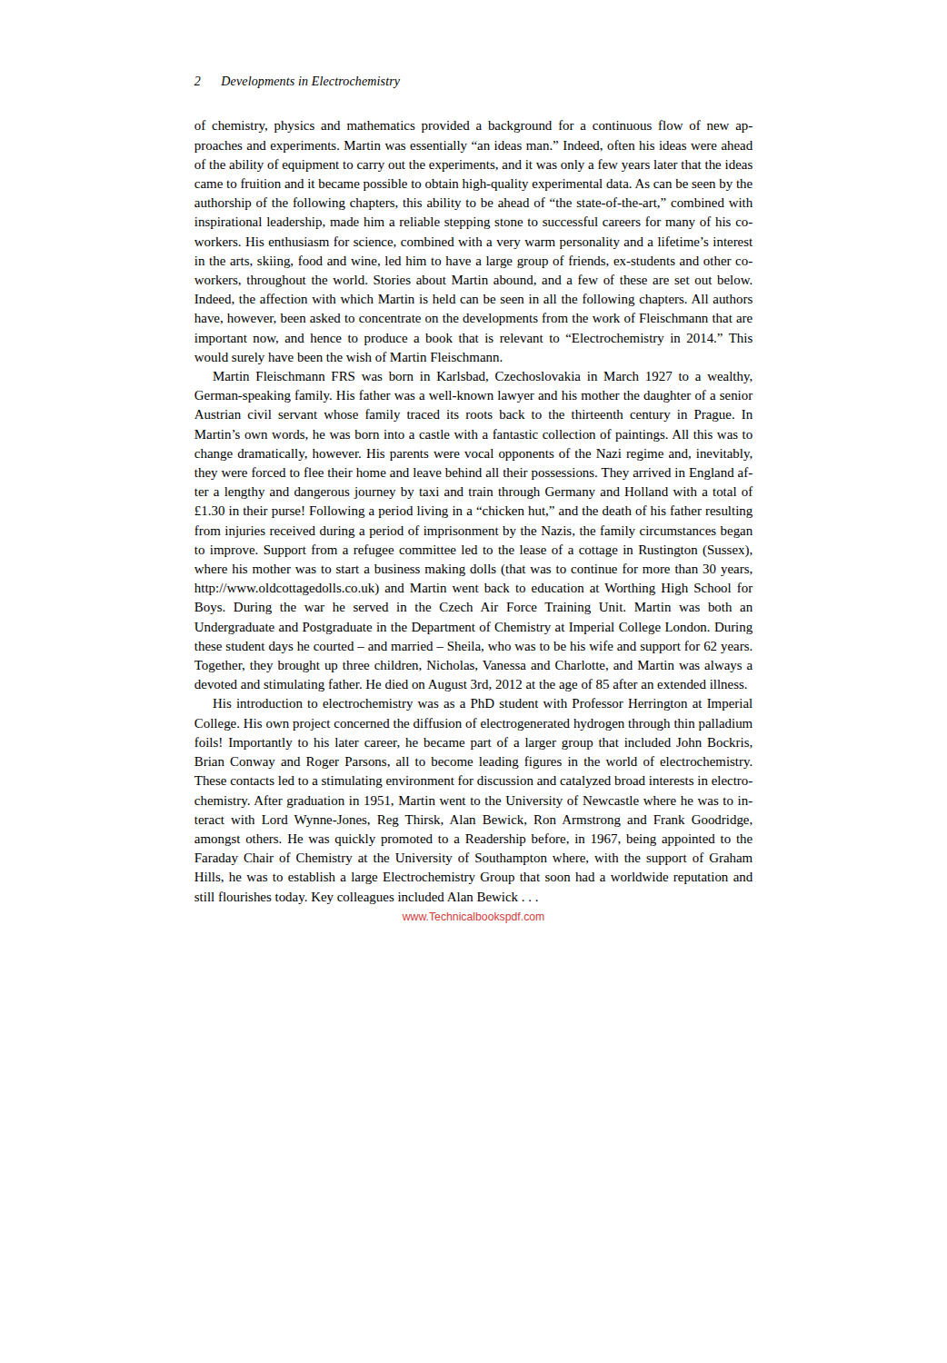2 Developments in Electrochemistry
of chemistry, physics and mathematics provided a background for a continuous flow of new approaches and experiments. Martin was essentially “an ideas man.” Indeed, often his ideas were ahead of the ability of equipment to carry out the experiments, and it was only a few years later that the ideas came to fruition and it became possible to obtain high-quality experimental data. As can be seen by the authorship of the following chapters, this ability to be ahead of “the state-of-the-art,” combined with inspirational leadership, made him a reliable stepping stone to successful careers for many of his coworkers. His enthusiasm for science, combined with a very warm personality and a lifetime’s interest in the arts, skiing, food and wine, led him to have a large group of friends, ex-students and other coworkers, throughout the world. Stories about Martin abound, and a few of these are set out below. Indeed, the affection with which Martin is held can be seen in all the following chapters. All authors have, however, been asked to concentrate on the developments from the work of Fleischmann that are important now, and hence to produce a book that is relevant to “Electrochemistry in 2014.” This would surely have been the wish of Martin Fleischmann.
Martin Fleischmann FRS was born in Karlsbad, Czechoslovakia in March 1927 to a wealthy, German-speaking family. His father was a well-known lawyer and his mother the daughter of a senior Austrian civil servant whose family traced its roots back to the thirteenth century in Prague. In Martin’s own words, he was born into a castle with a fantastic collection of paintings. All this was to change dramatically, however. His parents were vocal opponents of the Nazi regime and, inevitably, they were forced to flee their home and leave behind all their possessions. They arrived in England after a lengthy and dangerous journey by taxi and train through Germany and Holland with a total of £1.30 in their purse! Following a period living in a “chicken hut,” and the death of his father resulting from injuries received during a period of imprisonment by the Nazis, the family circumstances began to improve. Support from a refugee committee led to the lease of a cottage in Rustington (Sussex), where his mother was to start a business making dolls (that was to continue for more than 30 years, http://www.oldcottagedolls.co.uk) and Martin went back to education at Worthing High School for Boys. During the war he served in the Czech Air Force Training Unit. Martin was both an Undergraduate and Postgraduate in the Department of Chemistry at Imperial College London. During these student days he courted – and married – Sheila, who was to be his wife and support for 62 years. Together, they brought up three children, Nicholas, Vanessa and Charlotte, and Martin was always a devoted and stimulating father. He died on August 3rd, 2012 at the age of 85 after an extended illness.
His introduction to electrochemistry was as a PhD student with Professor Herrington at Imperial College. His own project concerned the diffusion of electrogenerated hydrogen through thin palladium foils! Importantly to his later career, he became part of a larger group that included John Bockris, Brian Conway and Roger Parsons, all to become leading figures in the world of electrochemistry. These contacts led to a stimulating environment for discussion and catalyzed broad interests in electrochemistry. After graduation in 1951, Martin went to the University of Newcastle where he was to interact with Lord Wynne-Jones, Reg Thirsk, Alan Bewick, Ron Armstrong and Frank Goodridge, amongst others. He was quickly promoted to a Readership before, in 1967, being appointed to the Faraday Chair of Chemistry at the University of Southampton where, with the support of Graham Hills, he was to establish a large Electrochemistry Group that soon had a worldwide reputation and still flourishes today. Key colleagues included Alan Bewick . . .
www.Technicalbookspdf.com